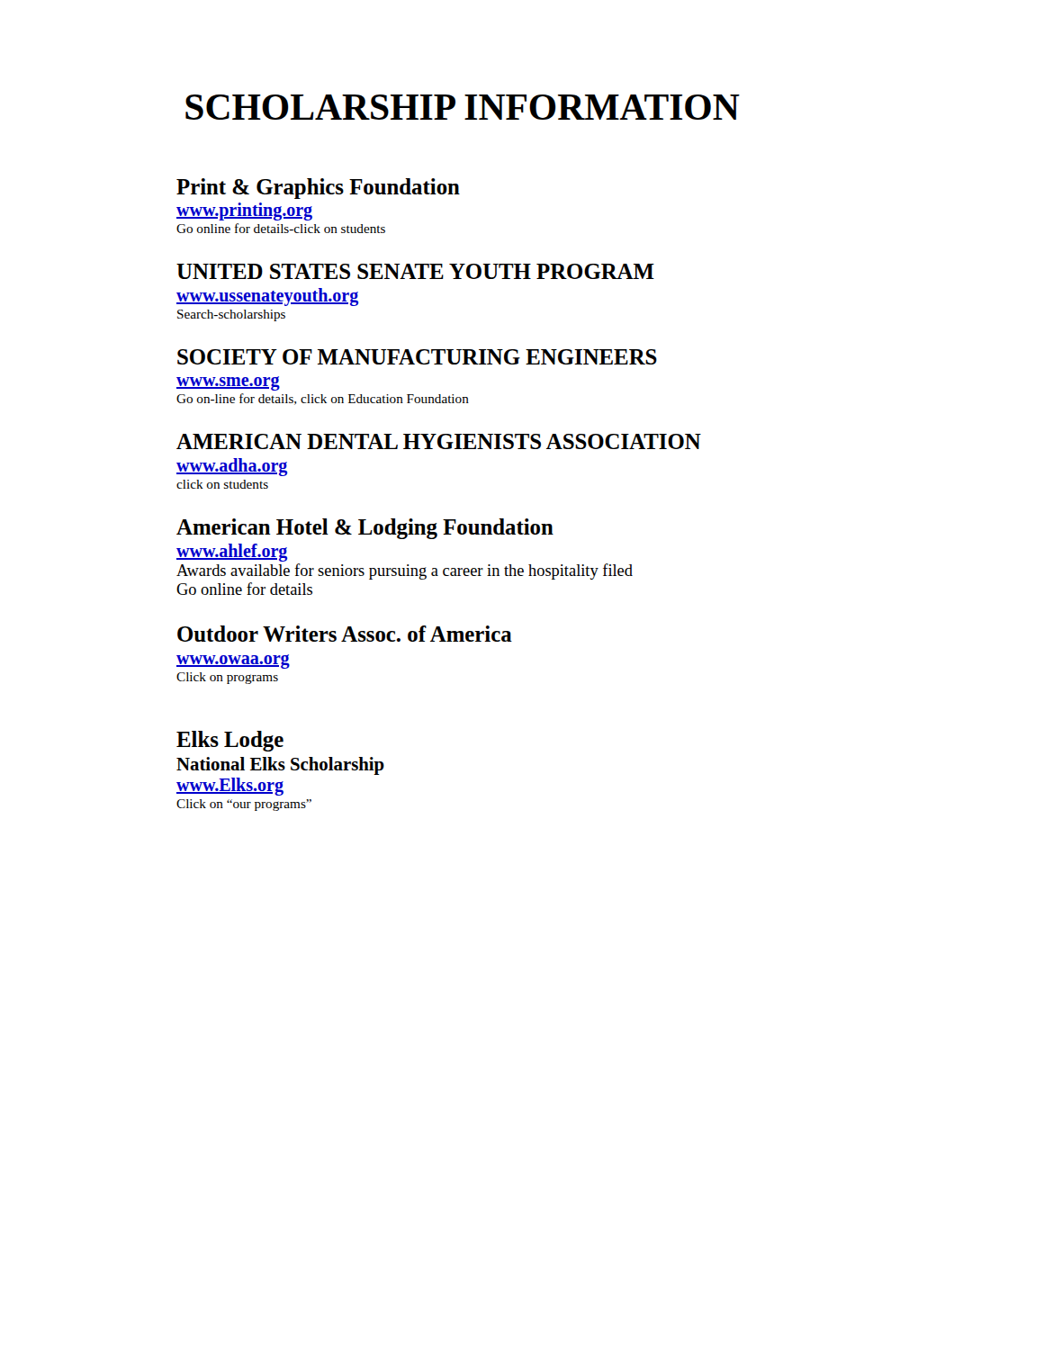SCHOLARSHIP INFORMATION
Print & Graphics Foundation
www.printing.org
Go online for details-click on students
UNITED STATES SENATE YOUTH PROGRAM
www.ussenateyouth.org
Search-scholarships
SOCIETY OF MANUFACTURING ENGINEERS
www.sme.org
Go on-line for details, click on Education Foundation
AMERICAN DENTAL HYGIENISTS ASSOCIATION
www.adha.org
click on students
American Hotel & Lodging Foundation
www.ahlef.org
Awards available for seniors pursuing a career in the hospitality filed
Go online for details
Outdoor Writers Assoc. of America
www.owaa.org
Click on programs
Elks Lodge
National Elks Scholarship
www.Elks.org
Click on “our programs”